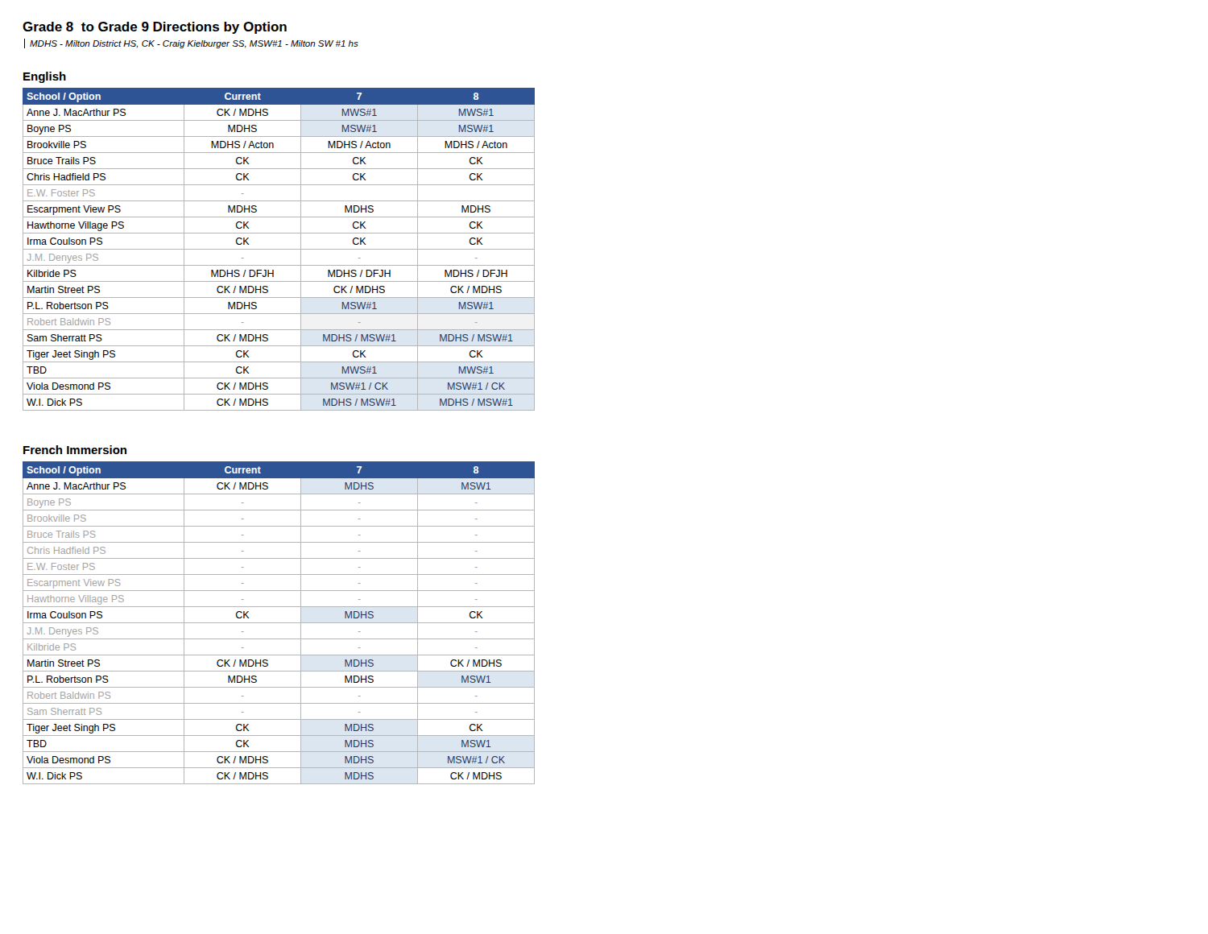Grade 8 to Grade 9 Directions by Option
MDHS - Milton District HS, CK - Craig Kielburger SS, MSW#1 - Milton SW #1 hs
English
| School / Option | Current | 7 | 8 |
| --- | --- | --- | --- |
| Anne J. MacArthur PS | CK / MDHS | MWS#1 | MWS#1 |
| Boyne PS | MDHS | MSW#1 | MSW#1 |
| Brookville PS | MDHS / Acton | MDHS / Acton | MDHS / Acton |
| Bruce Trails PS | CK | CK | CK |
| Chris Hadfield PS | CK | CK | CK |
| E.W. Foster PS | - | | |
| Escarpment View PS | MDHS | MDHS | MDHS |
| Hawthorne Village PS | CK | CK | CK |
| Irma Coulson PS | CK | CK | CK |
| J.M. Denyes PS | - | - | - |
| Kilbride PS | MDHS / DFJH | MDHS / DFJH | MDHS / DFJH |
| Martin Street PS | CK / MDHS | CK / MDHS | CK / MDHS |
| P.L. Robertson PS | MDHS | MSW#1 | MSW#1 |
| Robert Baldwin PS | - | - | - |
| Sam Sherratt PS | CK / MDHS | MDHS / MSW#1 | MDHS / MSW#1 |
| Tiger Jeet Singh PS | CK | CK | CK |
| TBD | CK | MWS#1 | MWS#1 |
| Viola Desmond PS | CK / MDHS | MSW#1 / CK | MSW#1 / CK |
| W.I. Dick PS | CK / MDHS | MDHS / MSW#1 | MDHS / MSW#1 |
French Immersion
| School / Option | Current | 7 | 8 |
| --- | --- | --- | --- |
| Anne J. MacArthur PS | CK / MDHS | MDHS | MSW1 |
| Boyne PS | - | - | - |
| Brookville PS | - | - | - |
| Bruce Trails PS | - | - | - |
| Chris Hadfield PS | - | - | - |
| E.W. Foster PS | - | - | - |
| Escarpment View PS | - | - | - |
| Hawthorne Village PS | - | - | - |
| Irma Coulson PS | CK | MDHS | CK |
| J.M. Denyes PS | - | - | - |
| Kilbride PS | - | - | - |
| Martin Street PS | CK / MDHS | MDHS | CK / MDHS |
| P.L. Robertson PS | MDHS | MDHS | MSW1 |
| Robert Baldwin PS | - | - | - |
| Sam Sherratt PS | - | - | - |
| Tiger Jeet Singh PS | CK | MDHS | CK |
| TBD | CK | MDHS | MSW1 |
| Viola Desmond PS | CK / MDHS | MDHS | MSW#1 / CK |
| W.I. Dick PS | CK / MDHS | MDHS | CK / MDHS |